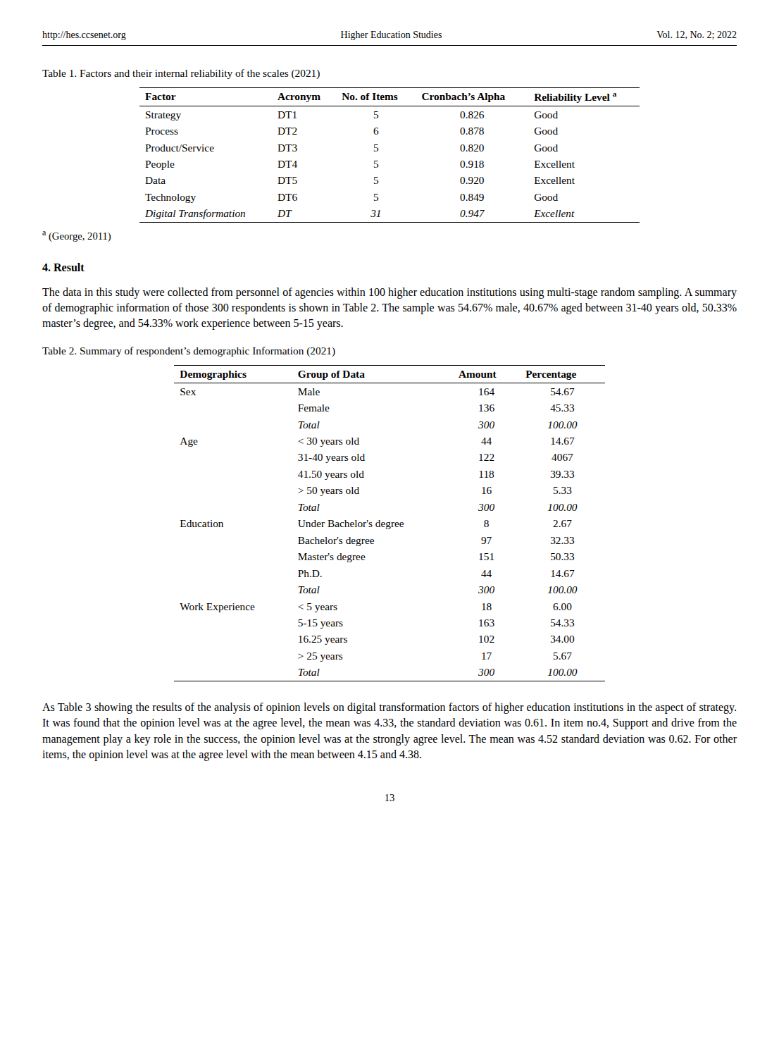http://hes.ccsenet.org Higher Education Studies Vol. 12, No. 2; 2022
Table 1. Factors and their internal reliability of the scales (2021)
| Factor | Acronym | No. of Items | Cronbach’s Alpha | Reliability Level a |
| --- | --- | --- | --- | --- |
| Strategy | DT1 | 5 | 0.826 | Good |
| Process | DT2 | 6 | 0.878 | Good |
| Product/Service | DT3 | 5 | 0.820 | Good |
| People | DT4 | 5 | 0.918 | Excellent |
| Data | DT5 | 5 | 0.920 | Excellent |
| Technology | DT6 | 5 | 0.849 | Good |
| Digital Transformation | DT | 31 | 0.947 | Excellent |
a (George, 2011)
4. Result
The data in this study were collected from personnel of agencies within 100 higher education institutions using multi-stage random sampling. A summary of demographic information of those 300 respondents is shown in Table 2. The sample was 54.67% male, 40.67% aged between 31-40 years old, 50.33% master’s degree, and 54.33% work experience between 5-15 years.
Table 2. Summary of respondent’s demographic Information (2021)
| Demographics | Group of Data | Amount | Percentage |
| --- | --- | --- | --- |
| Sex | Male | 164 | 54.67 |
| | Female | 136 | 45.33 |
| | Total | 300 | 100.00 |
| Age | < 30 years old | 44 | 14.67 |
| | 31-40 years old | 122 | 4067 |
| | 41.50 years old | 118 | 39.33 |
| | > 50 years old | 16 | 5.33 |
| | Total | 300 | 100.00 |
| Education | Under Bachelor's degree | 8 | 2.67 |
| | Bachelor's degree | 97 | 32.33 |
| | Master's degree | 151 | 50.33 |
| | Ph.D. | 44 | 14.67 |
| | Total | 300 | 100.00 |
| Work Experience | < 5 years | 18 | 6.00 |
| | 5-15 years | 163 | 54.33 |
| | 16.25 years | 102 | 34.00 |
| | > 25 years | 17 | 5.67 |
| | Total | 300 | 100.00 |
As Table 3 showing the results of the analysis of opinion levels on digital transformation factors of higher education institutions in the aspect of strategy. It was found that the opinion level was at the agree level, the mean was 4.33, the standard deviation was 0.61. In item no.4, Support and drive from the management play a key role in the success, the opinion level was at the strongly agree level. The mean was 4.52 standard deviation was 0.62. For other items, the opinion level was at the agree level with the mean between 4.15 and 4.38.
13